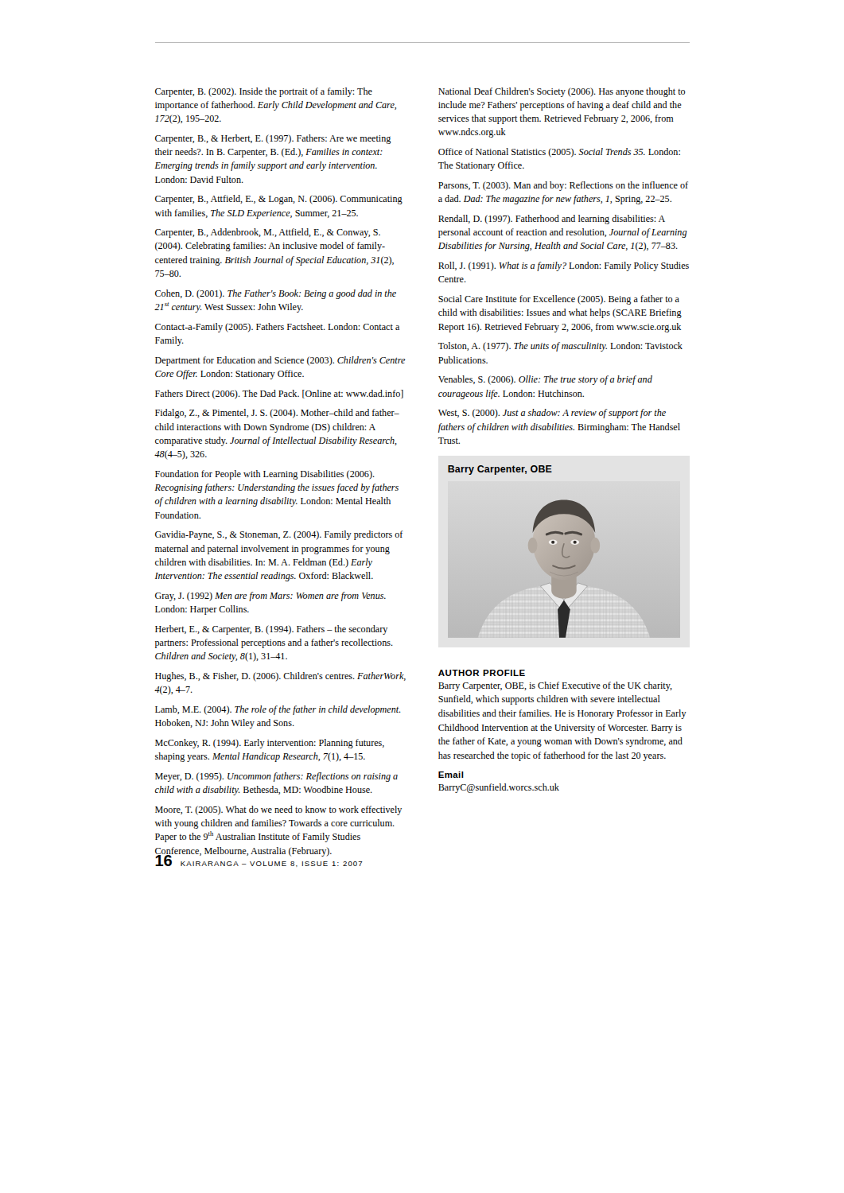Carpenter, B. (2002). Inside the portrait of a family: The importance of fatherhood. Early Child Development and Care, 172(2), 195–202.
Carpenter, B., & Herbert, E. (1997). Fathers: Are we meeting their needs?. In B. Carpenter, B. (Ed.), Families in context: Emerging trends in family support and early intervention. London: David Fulton.
Carpenter, B., Attfield, E., & Logan, N. (2006). Communicating with families, The SLD Experience, Summer, 21–25.
Carpenter, B., Addenbrook, M., Attfield, E., & Conway, S. (2004). Celebrating families: An inclusive model of family-centered training. British Journal of Special Education, 31(2), 75–80.
Cohen, D. (2001). The Father's Book: Being a good dad in the 21st century. West Sussex: John Wiley.
Contact-a-Family (2005). Fathers Factsheet. London: Contact a Family.
Department for Education and Science (2003). Children's Centre Core Offer. London: Stationary Office.
Fathers Direct (2006). The Dad Pack. [Online at: www.dad.info]
Fidalgo, Z., & Pimentel, J. S. (2004). Mother–child and father–child interactions with Down Syndrome (DS) children: A comparative study. Journal of Intellectual Disability Research, 48(4–5), 326.
Foundation for People with Learning Disabilities (2006). Recognising fathers: Understanding the issues faced by fathers of children with a learning disability. London: Mental Health Foundation.
Gavidia-Payne, S., & Stoneman, Z. (2004). Family predictors of maternal and paternal involvement in programmes for young children with disabilities. In: M. A. Feldman (Ed.) Early Intervention: The essential readings. Oxford: Blackwell.
Gray, J. (1992) Men are from Mars: Women are from Venus. London: Harper Collins.
Herbert, E., & Carpenter, B. (1994). Fathers – the secondary partners: Professional perceptions and a father's recollections. Children and Society, 8(1), 31–41.
Hughes, B., & Fisher, D. (2006). Children's centres. FatherWork, 4(2), 4–7.
Lamb, M.E. (2004). The role of the father in child development. Hoboken, NJ: John Wiley and Sons.
McConkey, R. (1994). Early intervention: Planning futures, shaping years. Mental Handicap Research, 7(1), 4–15.
Meyer, D. (1995). Uncommon fathers: Reflections on raising a child with a disability. Bethesda, MD: Woodbine House.
Moore, T. (2005). What do we need to know to work effectively with young children and families? Towards a core curriculum. Paper to the 9th Australian Institute of Family Studies Conference, Melbourne, Australia (February).
National Deaf Children's Society (2006). Has anyone thought to include me? Fathers' perceptions of having a deaf child and the services that support them. Retrieved February 2, 2006, from www.ndcs.org.uk
Office of National Statistics (2005). Social Trends 35. London: The Stationary Office.
Parsons, T. (2003). Man and boy: Reflections on the influence of a dad. Dad: The magazine for new fathers, 1, Spring, 22–25.
Rendall, D. (1997). Fatherhood and learning disabilities: A personal account of reaction and resolution, Journal of Learning Disabilities for Nursing, Health and Social Care, 1(2), 77–83.
Roll, J. (1991). What is a family? London: Family Policy Studies Centre.
Social Care Institute for Excellence (2005). Being a father to a child with disabilities: Issues and what helps (SCARE Briefing Report 16). Retrieved February 2, 2006, from www.scie.org.uk
Tolston, A. (1977). The units of masculinity. London: Tavistock Publications.
Venables, S. (2006). Ollie: The true story of a brief and courageous life. London: Hutchinson.
West, S. (2000). Just a shadow: A review of support for the fathers of children with disabilities. Birmingham: The Handsel Trust.
Barry Carpenter, OBE
AUTHOR PROFILE
Barry Carpenter, OBE, is Chief Executive of the UK charity, Sunfield, which supports children with severe intellectual disabilities and their families. He is Honorary Professor in Early Childhood Intervention at the University of Worcester. Barry is the father of Kate, a young woman with Down's syndrome, and has researched the topic of fatherhood for the last 20 years.
Email
BarryC@sunfield.worcs.sch.uk
16 KAIRARANGA – VOLUME 8, ISSUE 1: 2007